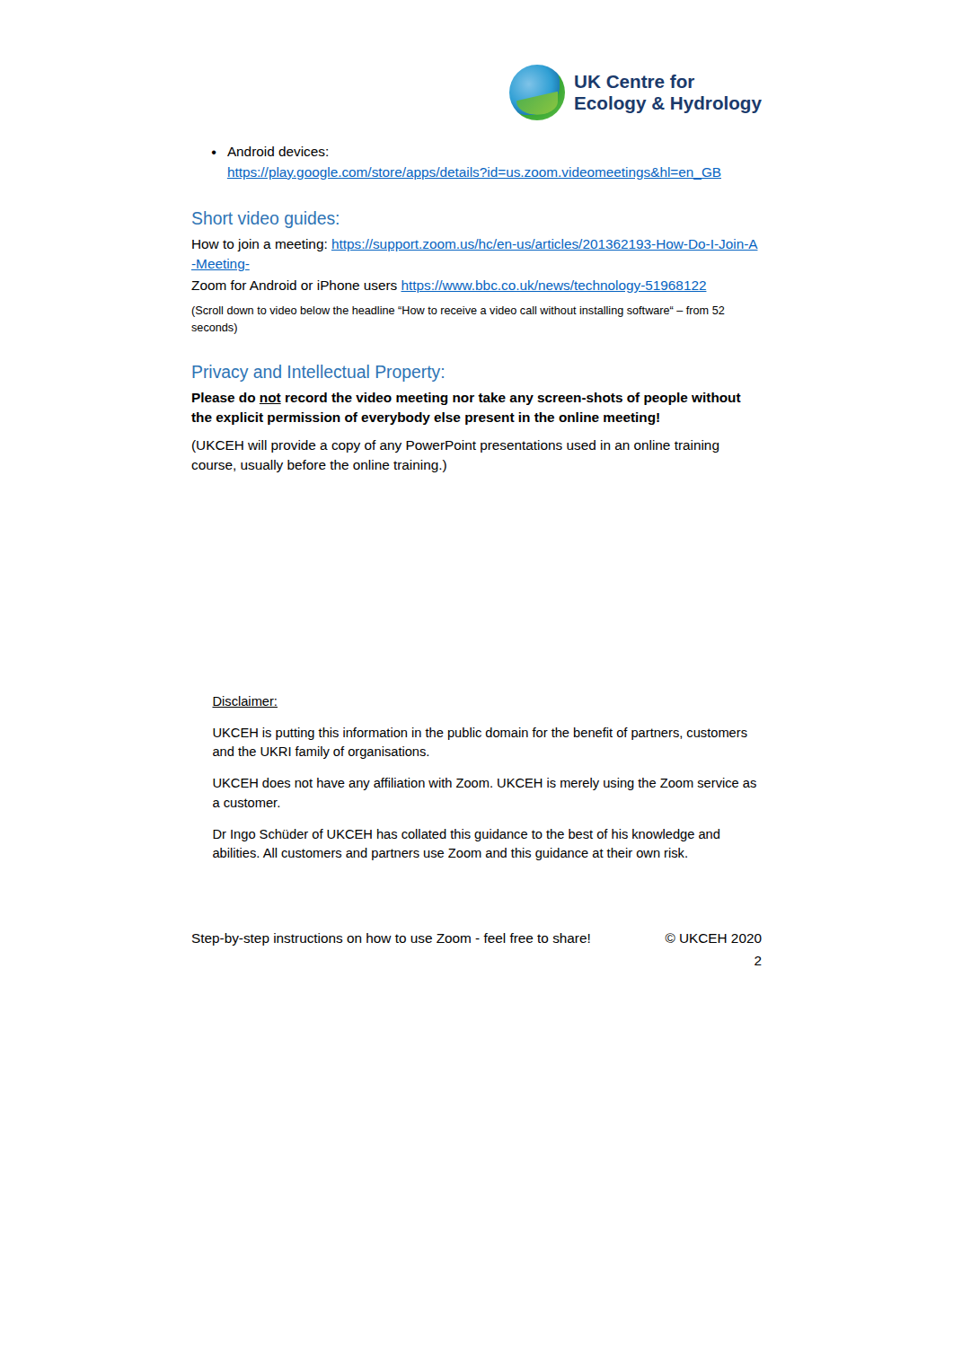UK Centre for
Ecology & Hydrology
Android devices:
https://play.google.com/store/apps/details?id=us.zoom.videomeetings&hl=en_GB
Short video guides:
How to join a meeting: https://support.zoom.us/hc/en-us/articles/201362193-How-Do-I-Join-A-Meeting-
Zoom for Android or iPhone users https://www.bbc.co.uk/news/technology-51968122
(Scroll down to video below the headline “How to receive a video call without installing software“ – from 52 seconds)
Privacy and Intellectual Property:
Please do not record the video meeting nor take any screen-shots of people without the explicit permission of everybody else present in the online meeting!
(UKCEH will provide a copy of any PowerPoint presentations used in an online training course, usually before the online training.)
Disclaimer:
UKCEH is putting this information in the public domain for the benefit of partners, customers and the UKRI family of organisations.
UKCEH does not have any affiliation with Zoom. UKCEH is merely using the Zoom service as a customer.
Dr Ingo Schüder of UKCEH has collated this guidance to the best of his knowledge and abilities. All customers and partners use Zoom and this guidance at their own risk.
Step-by-step instructions on how to use Zoom - feel free to share!
© UKCEH 2020
2